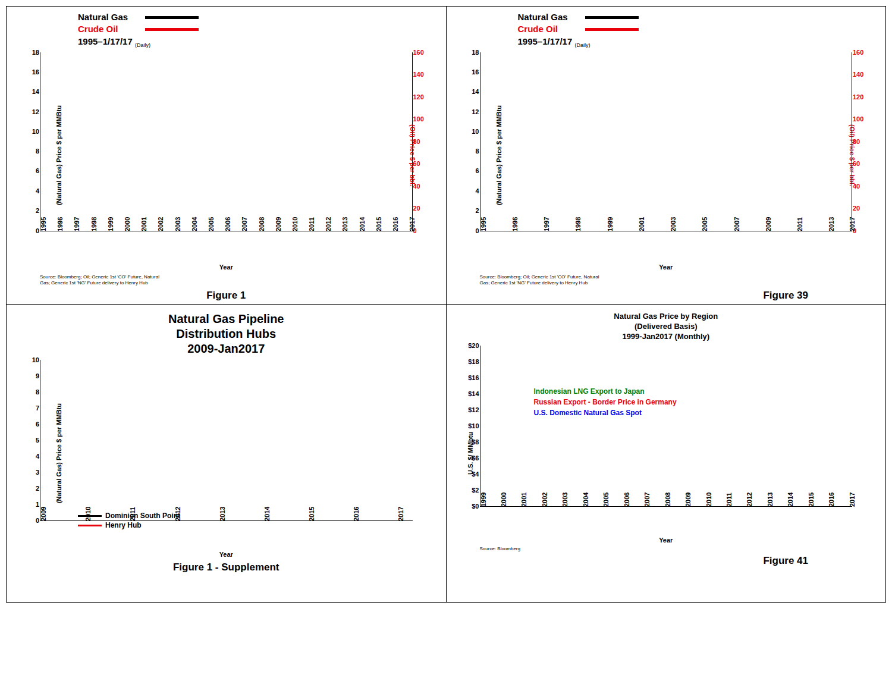| Natural Gas Crude Oil 1995–1/17/17 (Daily) (Natural Gas) Price $ per MMBtu (Oil) Price $ per bbl. 18 16 14 12 10 8 6 4 2 0 160 140 120 100 80 60 40 20 0 1995 1996 1997 1998 1999 2000 2001 2002 2003 2004 2005 2006 2007 2008 2009 2010 2011 2012 2013 2014 2015 2016 2017 Year Source: Bloomberg; Oil; Generic 1st 'CO' Future, Natural Gas; Generic 1st 'NG' Future delivery to Henry Hub Figure 1 | Natural Gas Crude Oil 1995–1/17/17 (Daily) (Natural Gas) Price $ per MMBtu (Oil) Price $ per bbl. 18 16 14 12 10 8 6 4 2 0 160 140 120 100 80 60 40 20 0 1995 1996 1997 1998 1999 2001 2003 2005 2007 2009 2011 2013 2017 Year Source: Bloomberg; Oil; Generic 1st 'CO' Future, Natural Gas; Generic 1st 'NG' Future delivery to Henry Hub Figure 39 |
| Natural Gas Pipeline Distribution Hubs 2009-Jan2017 (Natural Gas) Price $ per MMBtu 10 9 8 7 6 5 4 3 2 1 0 Dominion South Point Henry Hub 2009 2010 2011 2012 2013 2014 2015 2016 2017 Year Figure 1 - Supplement | Natural Gas Price by Region (Delivered Basis) 1999-Jan2017 (Monthly) U.S. $/ MMbtu $20 $18 $16 $14 $12 $10 $8 $6 $4 $2 $0 Indonesian LNG Export to Japan Russian Export - Border Price in Germany U.S. Domestic Natural Gas Spot 1999 2000 2001 2002 2003 2004 2005 2006 2007 2008 2009 2010 2011 2012 2013 2014 2015 2016 2017 Year Source: Bloomberg Figure 41 |